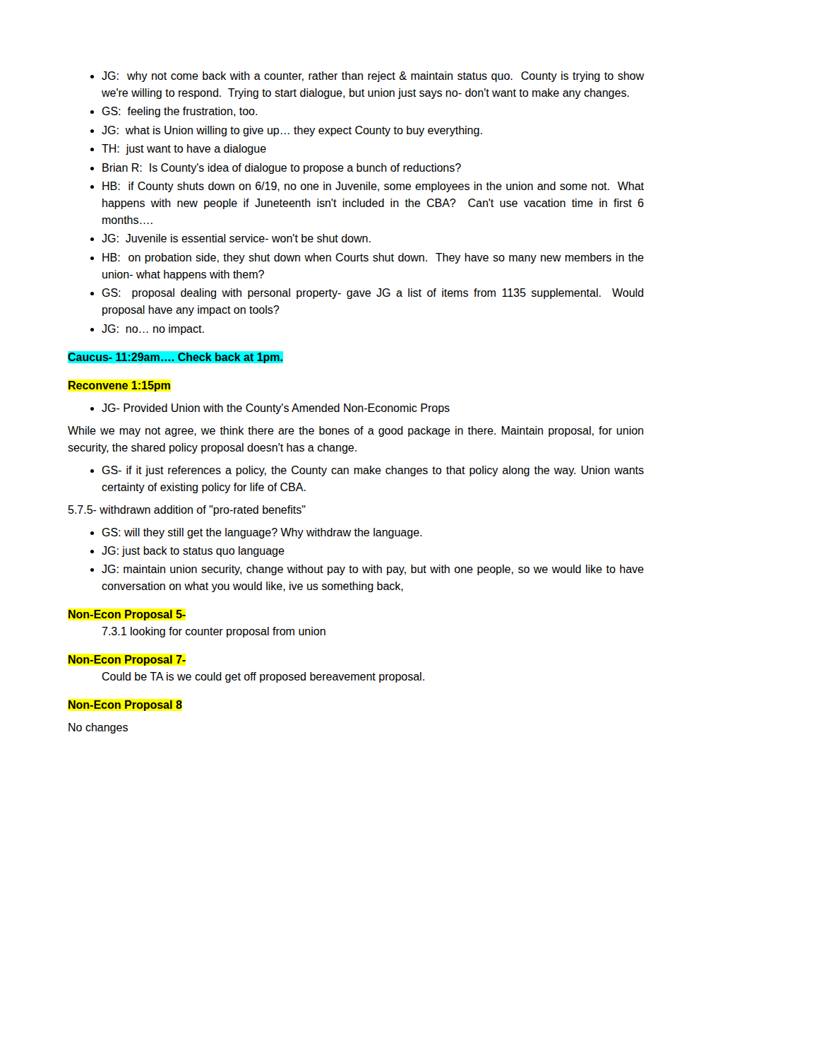JG: why not come back with a counter, rather than reject & maintain status quo. County is trying to show we're willing to respond. Trying to start dialogue, but union just says no- don't want to make any changes.
GS: feeling the frustration, too.
JG: what is Union willing to give up… they expect County to buy everything.
TH: just want to have a dialogue
Brian R: Is County's idea of dialogue to propose a bunch of reductions?
HB: if County shuts down on 6/19, no one in Juvenile, some employees in the union and some not. What happens with new people if Juneteenth isn't included in the CBA? Can't use vacation time in first 6 months….
JG: Juvenile is essential service- won't be shut down.
HB: on probation side, they shut down when Courts shut down. They have so many new members in the union- what happens with them?
GS: proposal dealing with personal property- gave JG a list of items from 1135 supplemental. Would proposal have any impact on tools?
JG: no… no impact.
Caucus- 11:29am…. Check back at 1pm.
Reconvene 1:15pm
JG- Provided Union with the County's Amended Non-Economic Props
While we may not agree, we think there are the bones of a good package in there. Maintain proposal, for union security, the shared policy proposal doesn't has a change.
GS- if it just references a policy, the County can make changes to that policy along the way. Union wants certainty of existing policy for life of CBA.
5.7.5- withdrawn addition of "pro-rated benefits"
GS: will they still get the language? Why withdraw the language.
JG: just back to status quo language
JG: maintain union security, change without pay to with pay, but with one people, so we would like to have conversation on what you would like, ive us something back,
Non-Econ Proposal 5-
7.3.1 looking for counter proposal from union
Non-Econ Proposal 7-
Could be TA is we could get off proposed bereavement proposal.
Non-Econ Proposal 8
No changes